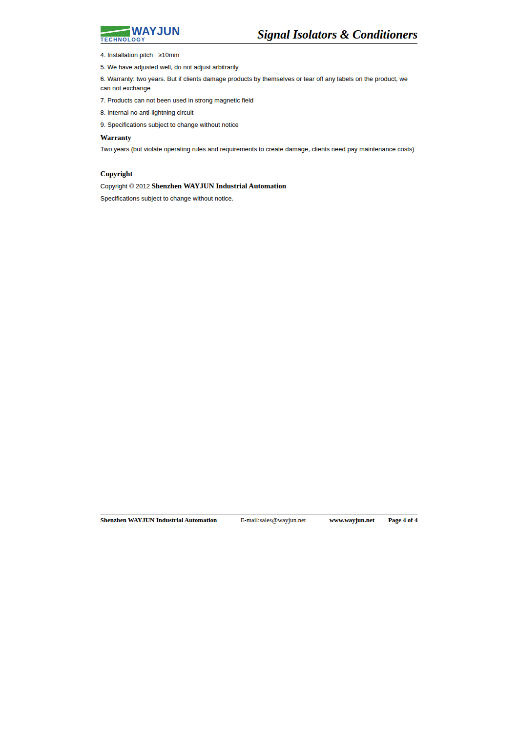WAYJUN
TECHNOLOGY
Signal Isolators & Conditioners
4. Installation pitch ≥10mm
5. We have adjusted well, do not adjust arbitrarily
6. Warranty: two years. But if clients damage products by themselves or tear off any labels on the product, we can not exchange
7. Products can not been used in strong magnetic field
8. Internal no anti-lightning circuit
9. Specifications subject to change without notice
Warranty
Two years (but violate operating rules and requirements to create damage, clients need pay maintenance costs)
Copyright
Copyright © 2012 Shenzhen WAYJUN Industrial Automation
Specifications subject to change without notice.
Shenzhen WAYJUN Industrial Automation
E-mail:sales@wayjun.net
www.wayjun.net Page 4 of 4